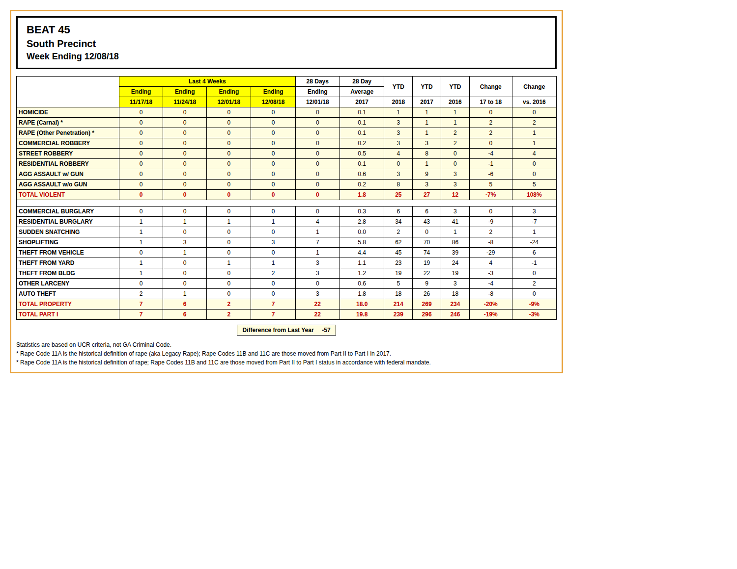BEAT 45
South Precinct
Week Ending 12/08/18
| | Last 4 Weeks | 28 Days | 28 Day | YTD | YTD | YTD | Change | Change |
| --- | --- | --- | --- | --- | --- | --- | --- | --- |
| Ending | Ending | Ending | Ending | Ending | Average |
| 11/17/18 | 11/24/18 | 12/01/18 | 12/08/18 | 12/01/18 | 2017 | 2018 | 2017 | 2016 | 17 to 18 | vs. 2016 |
| HOMICIDE | 0 | 0 | 0 | 0 | 0 | 0.1 | 1 | 1 | 1 | 0 | 0 |
| RAPE (Carnal) * | 0 | 0 | 0 | 0 | 0 | 0.1 | 3 | 1 | 1 | 2 | 2 |
| RAPE (Other Penetration) * | 0 | 0 | 0 | 0 | 0 | 0.1 | 3 | 1 | 2 | 2 | 1 |
| COMMERCIAL ROBBERY | 0 | 0 | 0 | 0 | 0 | 0.2 | 3 | 3 | 2 | 0 | 1 |
| STREET ROBBERY | 0 | 0 | 0 | 0 | 0 | 0.5 | 4 | 8 | 0 | -4 | 4 |
| RESIDENTIAL ROBBERY | 0 | 0 | 0 | 0 | 0 | 0.1 | 0 | 1 | 0 | -1 | 0 |
| AGG ASSAULT w/ GUN | 0 | 0 | 0 | 0 | 0 | 0.6 | 3 | 9 | 3 | -6 | 0 |
| AGG ASSAULT w/o GUN | 0 | 0 | 0 | 0 | 0 | 0.2 | 8 | 3 | 3 | 5 | 5 |
| TOTAL VIOLENT | 0 | 0 | 0 | 0 | 0 | 1.8 | 25 | 27 | 12 | -7% | 108% |
| COMMERCIAL BURGLARY | 0 | 0 | 0 | 0 | 0 | 0.3 | 6 | 6 | 3 | 0 | 3 |
| RESIDENTIAL BURGLARY | 1 | 1 | 1 | 1 | 4 | 2.8 | 34 | 43 | 41 | -9 | -7 |
| SUDDEN SNATCHING | 1 | 0 | 0 | 0 | 1 | 0.0 | 2 | 0 | 1 | 2 | 1 |
| SHOPLIFTING | 1 | 3 | 0 | 3 | 7 | 5.8 | 62 | 70 | 86 | -8 | -24 |
| THEFT FROM VEHICLE | 0 | 1 | 0 | 0 | 1 | 4.4 | 45 | 74 | 39 | -29 | 6 |
| THEFT FROM YARD | 1 | 0 | 1 | 1 | 3 | 1.1 | 23 | 19 | 24 | 4 | -1 |
| THEFT FROM BLDG | 1 | 0 | 0 | 2 | 3 | 1.2 | 19 | 22 | 19 | -3 | 0 |
| OTHER LARCENY | 0 | 0 | 0 | 0 | 0 | 0.6 | 5 | 9 | 3 | -4 | 2 |
| AUTO THEFT | 2 | 1 | 0 | 0 | 3 | 1.8 | 18 | 26 | 18 | -8 | 0 |
| TOTAL PROPERTY | 7 | 6 | 2 | 7 | 22 | 18.0 | 214 | 269 | 234 | -20% | -9% |
| TOTAL PART I | 7 | 6 | 2 | 7 | 22 | 19.8 | 239 | 296 | 246 | -19% | -3% |
Difference from Last Year -57
Statistics are based on UCR criteria, not GA Criminal Code.
* Rape Code 11A is the historical definition of rape (aka Legacy Rape); Rape Codes 11B and 11C are those moved from Part II to Part I in 2017.
* Rape Code 11A is the historical definition of rape; Rape Codes 11B and 11C are those moved from Part II to Part I status in accordance with federal mandate.